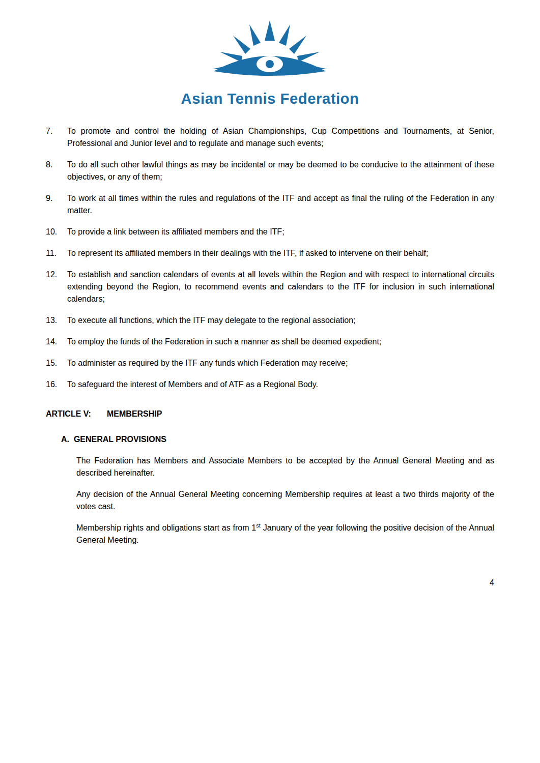Asian Tennis Federation
7. To promote and control the holding of Asian Championships, Cup Competitions and Tournaments, at Senior, Professional and Junior level and to regulate and manage such events;
8. To do all such other lawful things as may be incidental or may be deemed to be conducive to the attainment of these objectives, or any of them;
9. To work at all times within the rules and regulations of the ITF and accept as final the ruling of the Federation in any matter.
10. To provide a link between its affiliated members and the ITF;
11. To represent its affiliated members in their dealings with the ITF, if asked to intervene on their behalf;
12. To establish and sanction calendars of events at all levels within the Region and with respect to international circuits extending beyond the Region, to recommend events and calendars to the ITF for inclusion in such international calendars;
13. To execute all functions, which the ITF may delegate to the regional association;
14. To employ the funds of the Federation in such a manner as shall be deemed expedient;
15. To administer as required by the ITF any funds which Federation may receive;
16. To safeguard the interest of Members and of ATF as a Regional Body.
ARTICLE V: MEMBERSHIP
A. GENERAL PROVISIONS
The Federation has Members and Associate Members to be accepted by the Annual General Meeting and as described hereinafter.
Any decision of the Annual General Meeting concerning Membership requires at least a two thirds majority of the votes cast.
Membership rights and obligations start as from 1st January of the year following the positive decision of the Annual General Meeting.
4